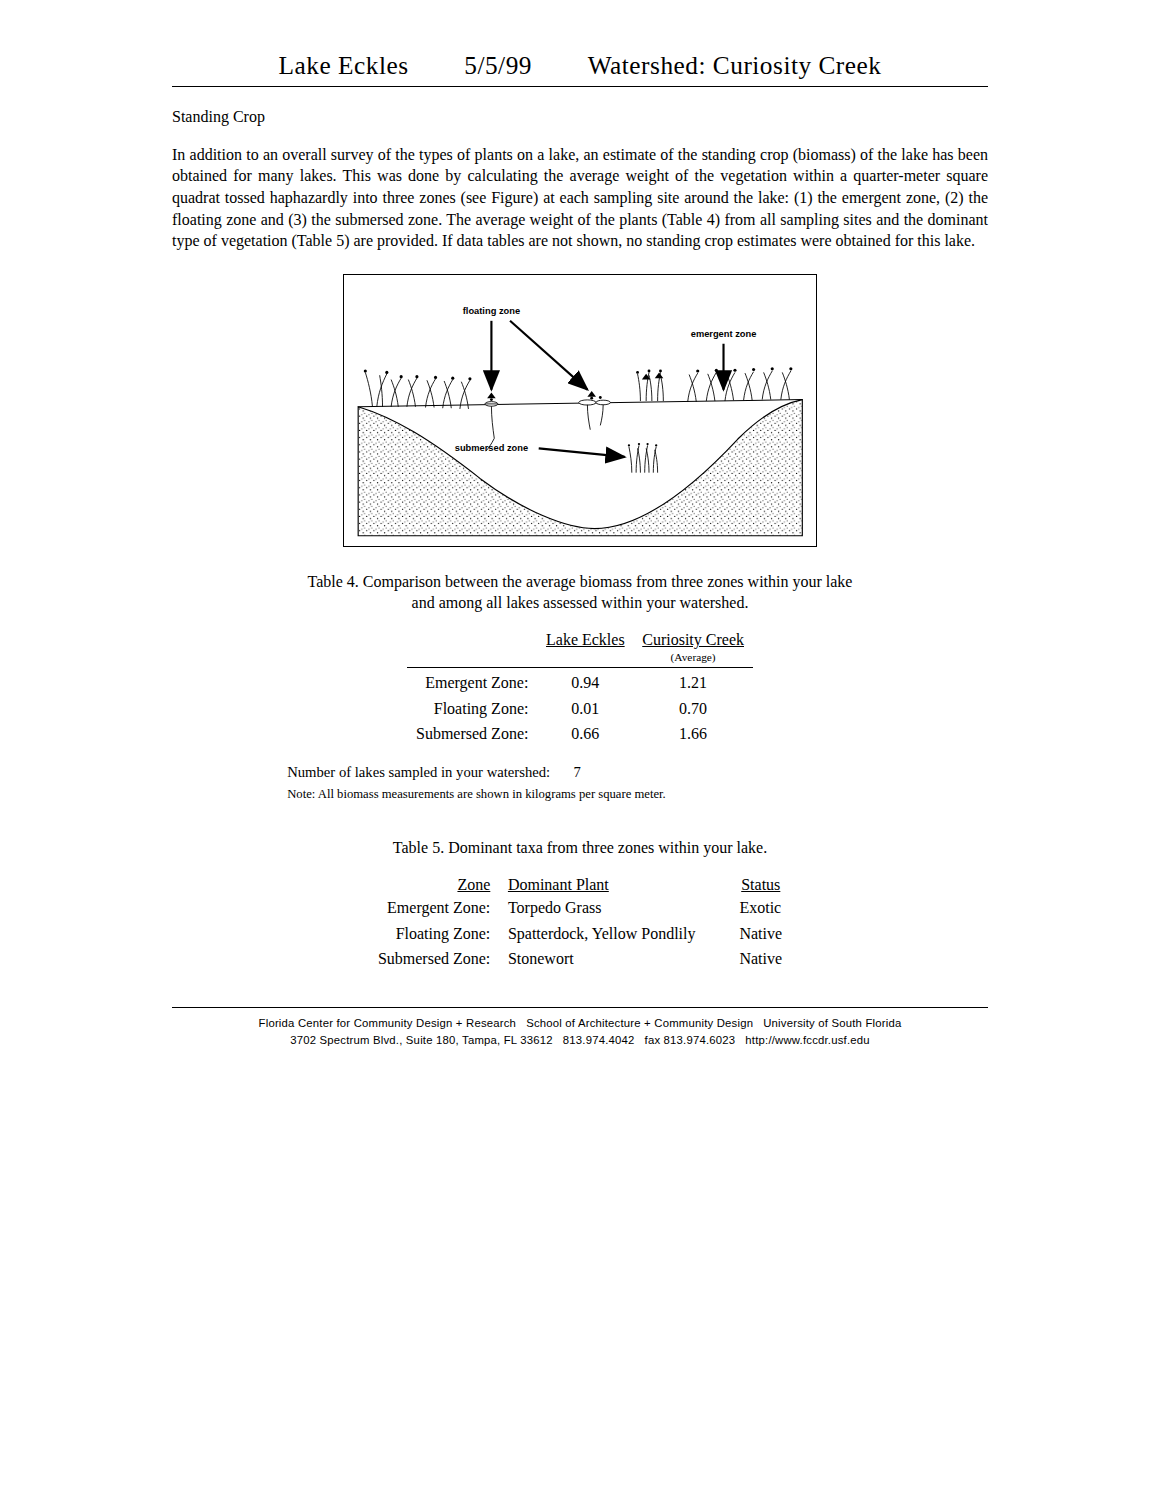Lake Eckles 5/5/99 Watershed: Curiosity Creek
Standing Crop
In addition to an overall survey of the types of plants on a lake, an estimate of the standing crop (biomass) of the lake has been obtained for many lakes. This was done by calculating the average weight of the vegetation within a quarter-meter square quadrat tossed haphazardly into three zones (see Figure) at each sampling site around the lake: (1) the emergent zone, (2) the floating zone and (3) the submersed zone. The average weight of the plants (Table 4) from all sampling sites and the dominant type of vegetation (Table 5) are provided. If data tables are not shown, no standing crop estimates were obtained for this lake.
floating zone emergent zone submersed zone
Table 4. Comparison between the average biomass from three zones within your lake
and among all lakes assessed within your watershed.
| | Lake Eckles | Curiosity Creek |
| --- | --- | --- |
| | | (Average) |
| Emergent Zone: | 0.94 | 1.21 |
| Floating Zone: | 0.01 | 0.70 |
| Submersed Zone: | 0.66 | 1.66 |
Number of lakes sampled in your watershed: 7 Note: All biomass measurements are shown in kilograms per square meter.
Table 5. Dominant taxa from three zones within your lake.
| Zone | Dominant Plant | Status |
| --- | --- | --- |
| Emergent Zone: | Torpedo Grass | Exotic |
| Floating Zone: | Spatterdock, Yellow Pondlily | Native |
| Submersed Zone: | Stonewort | Native |
Florida Center for Community Design + Research School of Architecture + Community Design University of South Florida
3702 Spectrum Blvd., Suite 180, Tampa, FL 33612 813.974.4042 fax 813.974.6023 http://www.fccdr.usf.edu